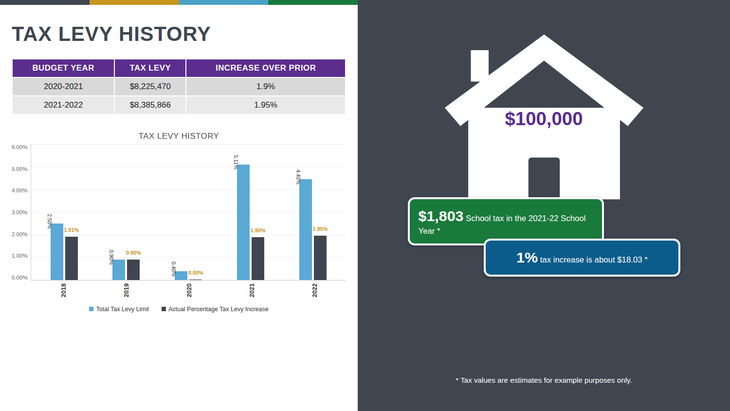TAX LEVY HISTORY
| BUDGET YEAR | TAX LEVY | INCREASE OVER PRIOR |
| --- | --- | --- |
| 2020-2021 | $8,225,470 | 1.9% |
| 2021-2022 | $8,385,866 | 1.95% |
TAX LEVY HISTORY
6.00% 5.00% 4.00% 3.00% 2.00% 1.00% 0.00%
2.50%
1.91%
0.90%
0.90%
0.40%
0.00%
5.11%
1.90%
4.45%
1.95%
2018 2019 2020 2021 2022
Total Tax Levy Limit Actual Percentage Tax Levy Increase
$100,000
$1,803 School tax in the 2021-22 School Year *
1% tax increase is about $18.03 *
* Tax values are estimates for example purposes only.